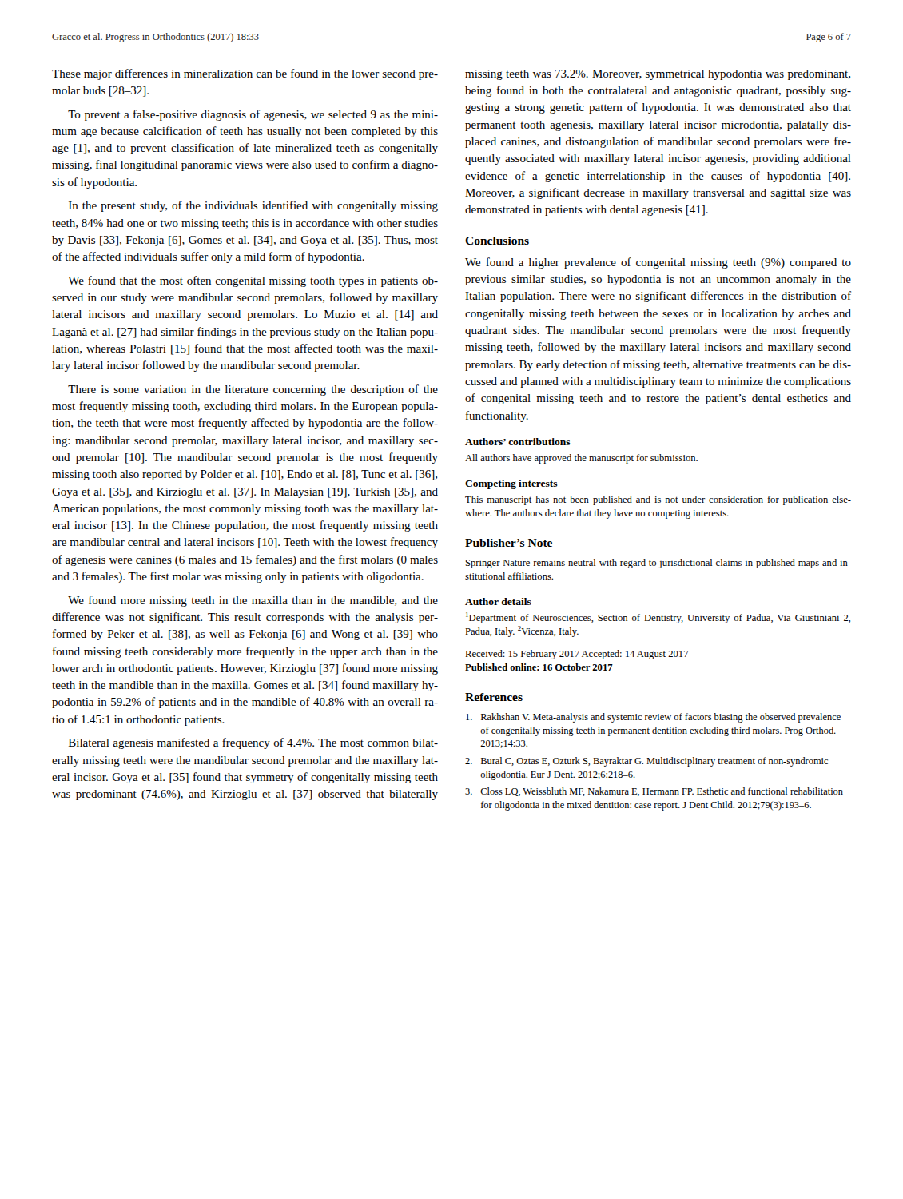Gracco et al. Progress in Orthodontics (2017) 18:33 Page 6 of 7
These major differences in mineralization can be found in the lower second premolar buds [28–32].
To prevent a false-positive diagnosis of agenesis, we selected 9 as the minimum age because calcification of teeth has usually not been completed by this age [1], and to prevent classification of late mineralized teeth as congenitally missing, final longitudinal panoramic views were also used to confirm a diagnosis of hypodontia.
In the present study, of the individuals identified with congenitally missing teeth, 84% had one or two missing teeth; this is in accordance with other studies by Davis [33], Fekonja [6], Gomes et al. [34], and Goya et al. [35]. Thus, most of the affected individuals suffer only a mild form of hypodontia.
We found that the most often congenital missing tooth types in patients observed in our study were mandibular second premolars, followed by maxillary lateral incisors and maxillary second premolars. Lo Muzio et al. [14] and Laganà et al. [27] had similar findings in the previous study on the Italian population, whereas Polastri [15] found that the most affected tooth was the maxillary lateral incisor followed by the mandibular second premolar.
There is some variation in the literature concerning the description of the most frequently missing tooth, excluding third molars. In the European population, the teeth that were most frequently affected by hypodontia are the following: mandibular second premolar, maxillary lateral incisor, and maxillary second premolar [10]. The mandibular second premolar is the most frequently missing tooth also reported by Polder et al. [10], Endo et al. [8], Tunc et al. [36], Goya et al. [35], and Kirzioglu et al. [37]. In Malaysian [19], Turkish [35], and American populations, the most commonly missing tooth was the maxillary lateral incisor [13]. In the Chinese population, the most frequently missing teeth are mandibular central and lateral incisors [10]. Teeth with the lowest frequency of agenesis were canines (6 males and 15 females) and the first molars (0 males and 3 females). The first molar was missing only in patients with oligodontia.
We found more missing teeth in the maxilla than in the mandible, and the difference was not significant. This result corresponds with the analysis performed by Peker et al. [38], as well as Fekonja [6] and Wong et al. [39] who found missing teeth considerably more frequently in the upper arch than in the lower arch in orthodontic patients. However, Kirzioglu [37] found more missing teeth in the mandible than in the maxilla. Gomes et al. [34] found maxillary hypodontia in 59.2% of patients and in the mandible of 40.8% with an overall ratio of 1.45:1 in orthodontic patients.
Bilateral agenesis manifested a frequency of 4.4%. The most common bilaterally missing teeth were the mandibular second premolar and the maxillary lateral incisor. Goya et al. [35] found that symmetry of congenitally missing teeth was predominant (74.6%), and Kirzioglu et al. [37] observed that bilaterally missing teeth was 73.2%. Moreover, symmetrical hypodontia was predominant, being found in both the contralateral and antagonistic quadrant, possibly suggesting a strong genetic pattern of hypodontia. It was demonstrated also that permanent tooth agenesis, maxillary lateral incisor microdontia, palatally displaced canines, and distoangulation of mandibular second premolars were frequently associated with maxillary lateral incisor agenesis, providing additional evidence of a genetic interrelationship in the causes of hypodontia [40]. Moreover, a significant decrease in maxillary transversal and sagittal size was demonstrated in patients with dental agenesis [41].
Conclusions
We found a higher prevalence of congenital missing teeth (9%) compared to previous similar studies, so hypodontia is not an uncommon anomaly in the Italian population. There were no significant differences in the distribution of congenitally missing teeth between the sexes or in localization by arches and quadrant sides. The mandibular second premolars were the most frequently missing teeth, followed by the maxillary lateral incisors and maxillary second premolars. By early detection of missing teeth, alternative treatments can be discussed and planned with a multidisciplinary team to minimize the complications of congenital missing teeth and to restore the patient’s dental esthetics and functionality.
Authors’ contributions
All authors have approved the manuscript for submission.
Competing interests
This manuscript has not been published and is not under consideration for publication elsewhere. The authors declare that they have no competing interests.
Publisher’s Note
Springer Nature remains neutral with regard to jurisdictional claims in published maps and institutional affiliations.
Author details
1Department of Neurosciences, Section of Dentistry, University of Padua, Via Giustiniani 2, Padua, Italy. 2Vicenza, Italy.
Received: 15 February 2017 Accepted: 14 August 2017 Published online: 16 October 2017
References
Rakhshan V. Meta-analysis and systemic review of factors biasing the observed prevalence of congenitally missing teeth in permanent dentition excluding third molars. Prog Orthod. 2013;14:33.
Bural C, Oztas E, Ozturk S, Bayraktar G. Multidisciplinary treatment of non-syndromic oligodontia. Eur J Dent. 2012;6:218–6.
Closs LQ, Weissbluth MF, Nakamura E, Hermann FP. Esthetic and functional rehabilitation for oligodontia in the mixed dentition: case report. J Dent Child. 2012;79(3):193–6.